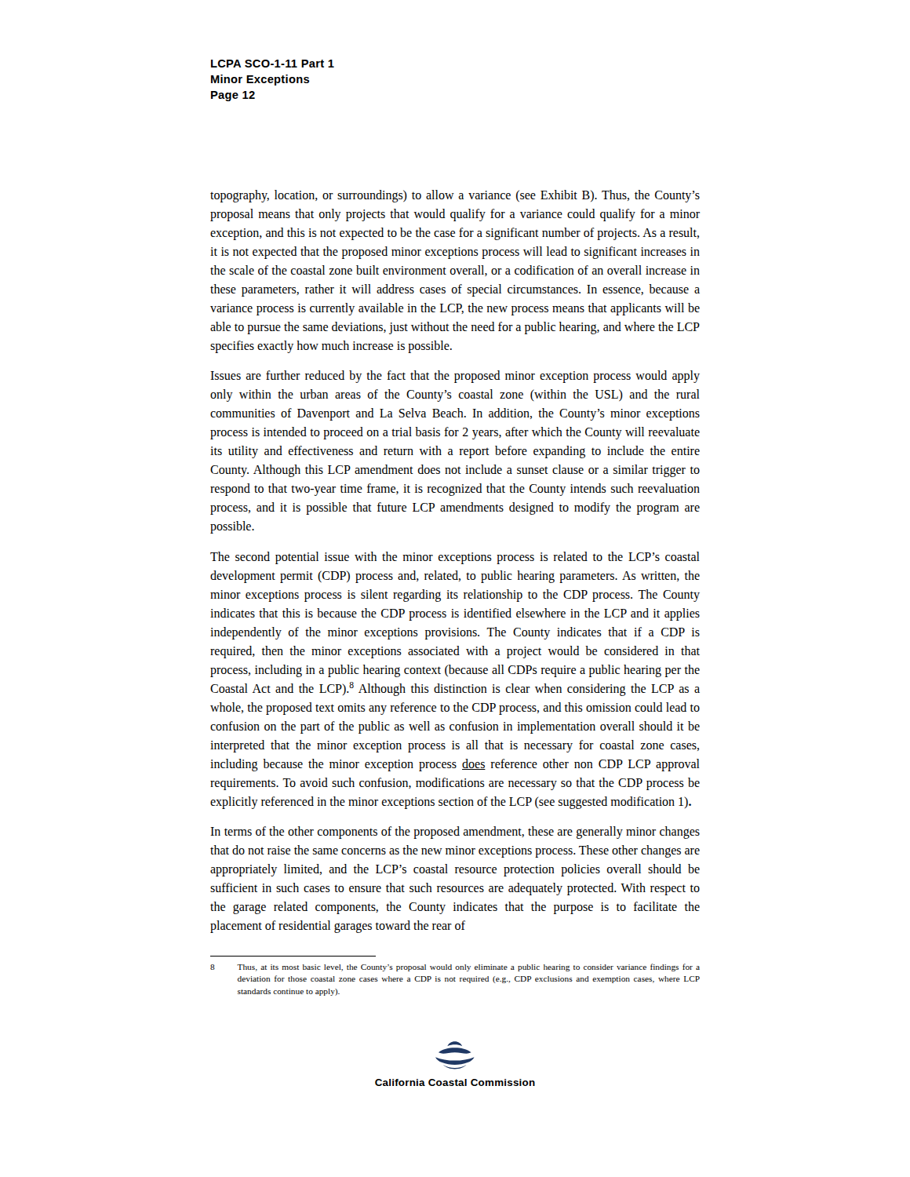LCPA SCO-1-11 Part 1
Minor Exceptions
Page 12
topography, location, or surroundings) to allow a variance (see Exhibit B). Thus, the County’s proposal means that only projects that would qualify for a variance could qualify for a minor exception, and this is not expected to be the case for a significant number of projects. As a result, it is not expected that the proposed minor exceptions process will lead to significant increases in the scale of the coastal zone built environment overall, or a codification of an overall increase in these parameters, rather it will address cases of special circumstances. In essence, because a variance process is currently available in the LCP, the new process means that applicants will be able to pursue the same deviations, just without the need for a public hearing, and where the LCP specifies exactly how much increase is possible.
Issues are further reduced by the fact that the proposed minor exception process would apply only within the urban areas of the County’s coastal zone (within the USL) and the rural communities of Davenport and La Selva Beach. In addition, the County’s minor exceptions process is intended to proceed on a trial basis for 2 years, after which the County will reevaluate its utility and effectiveness and return with a report before expanding to include the entire County. Although this LCP amendment does not include a sunset clause or a similar trigger to respond to that two-year time frame, it is recognized that the County intends such reevaluation process, and it is possible that future LCP amendments designed to modify the program are possible.
The second potential issue with the minor exceptions process is related to the LCP’s coastal development permit (CDP) process and, related, to public hearing parameters. As written, the minor exceptions process is silent regarding its relationship to the CDP process. The County indicates that this is because the CDP process is identified elsewhere in the LCP and it applies independently of the minor exceptions provisions. The County indicates that if a CDP is required, then the minor exceptions associated with a project would be considered in that process, including in a public hearing context (because all CDPs require a public hearing per the Coastal Act and the LCP).8 Although this distinction is clear when considering the LCP as a whole, the proposed text omits any reference to the CDP process, and this omission could lead to confusion on the part of the public as well as confusion in implementation overall should it be interpreted that the minor exception process is all that is necessary for coastal zone cases, including because the minor exception process does reference other non CDP LCP approval requirements. To avoid such confusion, modifications are necessary so that the CDP process be explicitly referenced in the minor exceptions section of the LCP (see suggested modification 1).
In terms of the other components of the proposed amendment, these are generally minor changes that do not raise the same concerns as the new minor exceptions process. These other changes are appropriately limited, and the LCP’s coastal resource protection policies overall should be sufficient in such cases to ensure that such resources are adequately protected. With respect to the garage related components, the County indicates that the purpose is to facilitate the placement of residential garages toward the rear of
8
Thus, at its most basic level, the County’s proposal would only eliminate a public hearing to consider variance findings for a deviation for those coastal zone cases where a CDP is not required (e.g., CDP exclusions and exemption cases, where LCP standards continue to apply).
California Coastal Commission